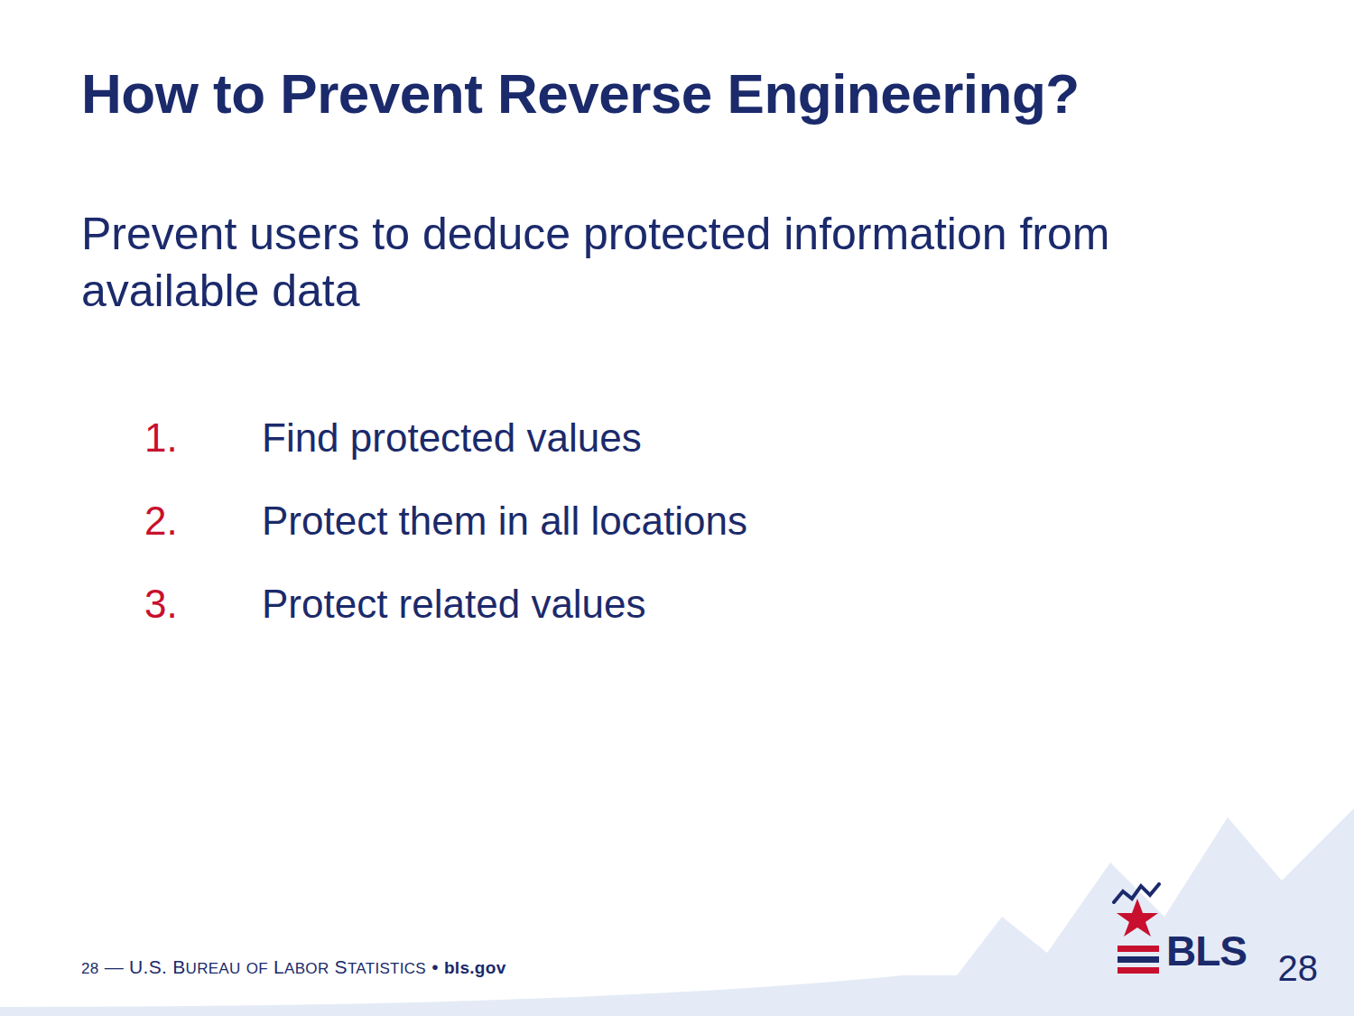How to Prevent Reverse Engineering?
Prevent users to deduce protected information from available data
Find protected values
Protect them in all locations
Protect related values
28 — U.S. BUREAU OF LABOR STATISTICS • bls.gov
BLS
28